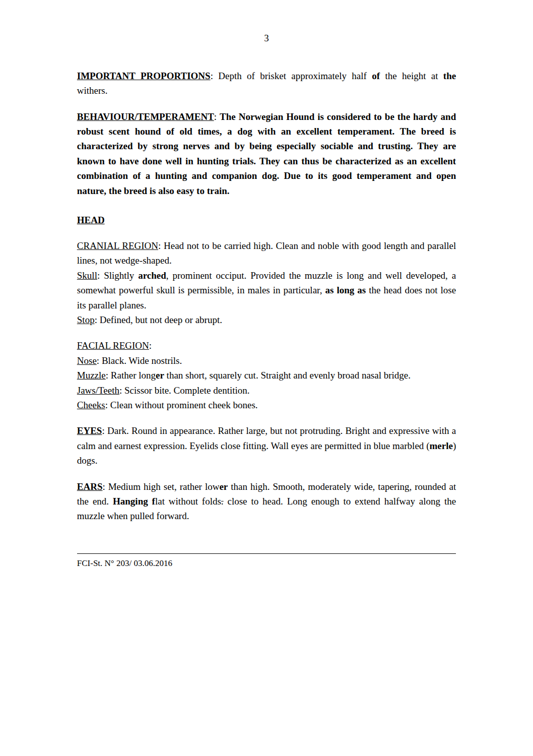3
IMPORTANT PROPORTIONS: Depth of brisket approximately half of the height at the withers.
BEHAVIOUR/TEMPERAMENT: The Norwegian Hound is considered to be the hardy and robust scent hound of old times, a dog with an excellent temperament. The breed is characterized by strong nerves and by being especially sociable and trusting. They are known to have done well in hunting trials. They can thus be characterized as an excellent combination of a hunting and companion dog. Due to its good temperament and open nature, the breed is also easy to train.
HEAD
CRANIAL REGION: Head not to be carried high. Clean and noble with good length and parallel lines, not wedge-shaped.
Skull: Slightly arched, prominent occiput. Provided the muzzle is long and well developed, a somewhat powerful skull is permissible, in males in particular, as long as the head does not lose its parallel planes.
Stop: Defined, but not deep or abrupt.
FACIAL REGION:
Nose: Black. Wide nostrils.
Muzzle: Rather longer than short, squarely cut. Straight and evenly broad nasal bridge.
Jaws/Teeth: Scissor bite. Complete dentition.
Cheeks: Clean without prominent cheek bones.
EYES: Dark. Round in appearance. Rather large, but not protruding. Bright and expressive with a calm and earnest expression. Eyelids close fitting. Wall eyes are permitted in blue marbled (merle) dogs.
EARS: Medium high set, rather lower than high. Smooth, moderately wide, tapering, rounded at the end. Hanging flat without folds. close to head. Long enough to extend halfway along the muzzle when pulled forward.
FCI-St. N° 203/ 03.06.2016